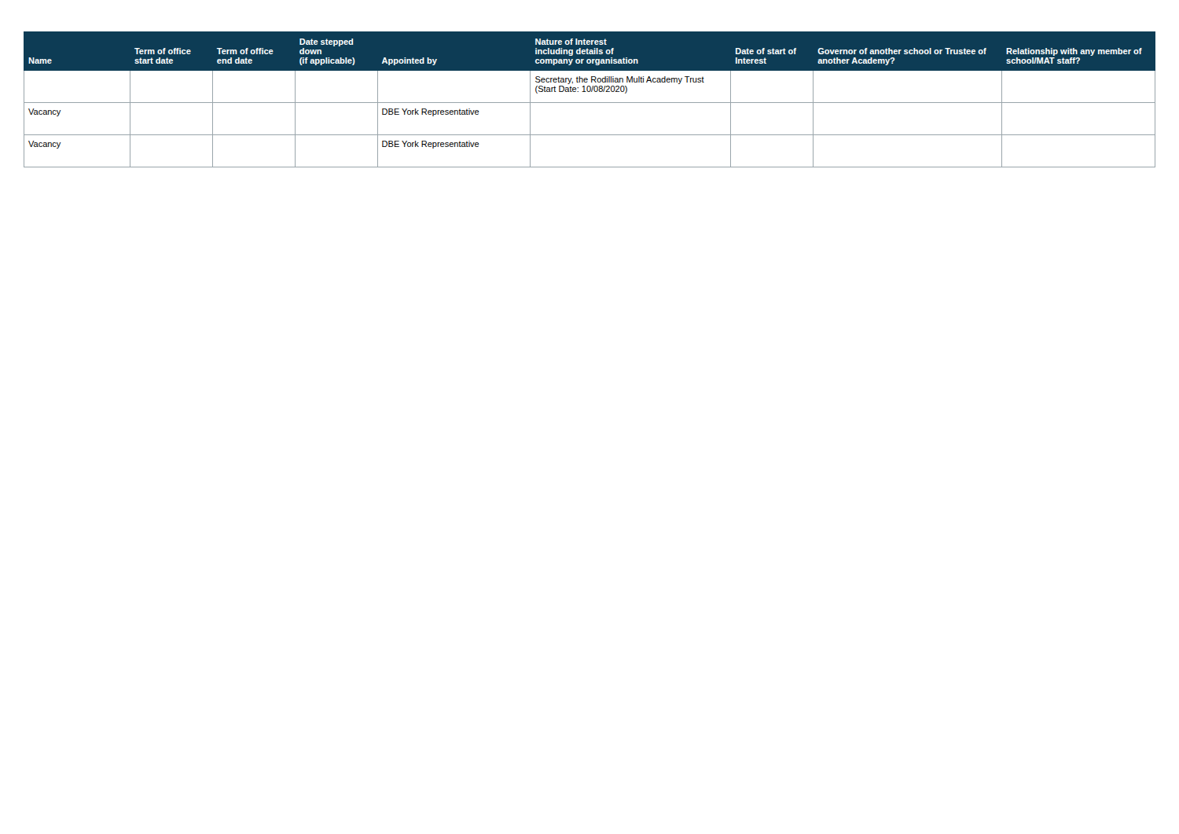| Name | Term of office start date | Term of office end date | Date stepped down (if applicable) | Appointed by | Nature of Interest including details of company or organisation | Date of start of Interest | Governor of another school or Trustee of another Academy? | Relationship with any member of school/MAT staff? |
| --- | --- | --- | --- | --- | --- | --- | --- | --- |
| | | | | | Secretary, the Rodillian Multi Academy Trust (Start Date: 10/08/2020) | | | |
| Vacancy | | | | DBE York Representative | | | | |
| Vacancy | | | | DBE York Representative | | | | |